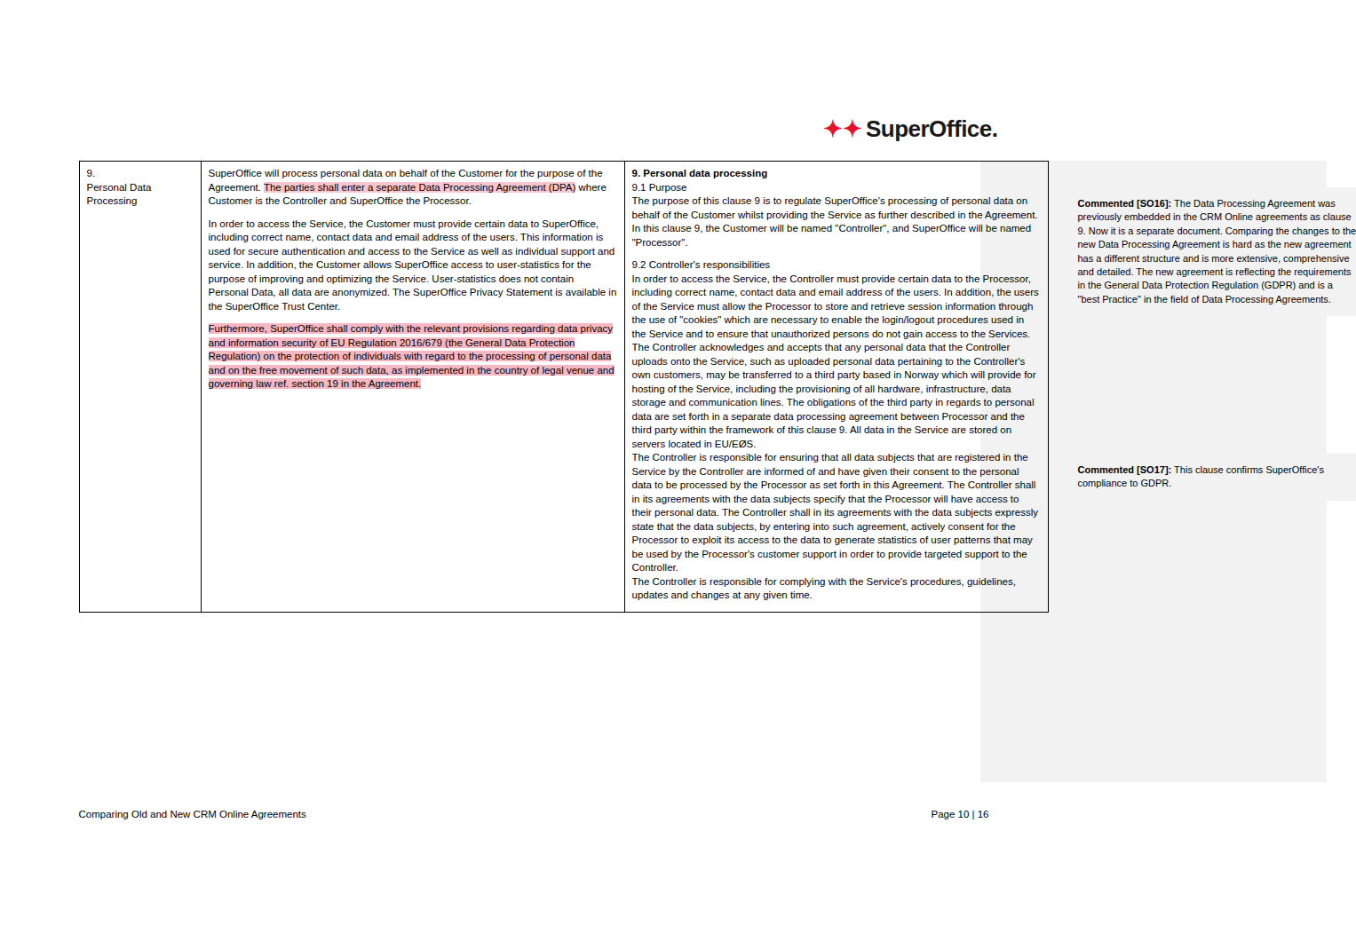✦✦SuperOffice.
| 9. Personal Data Processing | SuperOffice will process personal data on behalf of the Customer for the purpose of the Agreement. The parties shall enter a separate Data Processing Agreement (DPA) where Customer is the Controller and SuperOffice the Processor. In order to access the Service, the Customer must provide certain data to SuperOffice, including correct name, contact data and email address of the users. This information is used for secure authentication and access to the Service as well as individual support and service. In addition, the Customer allows SuperOffice access to user-statistics for the purpose of improving and optimizing the Service. User-statistics does not contain Personal Data, all data are anonymized. The SuperOffice Privacy Statement is available in the SuperOffice Trust Center. Furthermore, SuperOffice shall comply with the relevant provisions regarding data privacy and information security of EU Regulation 2016/679 (the General Data Protection Regulation) on the protection of individuals with regard to the processing of personal data and on the free movement of such data, as implemented in the country of legal venue and governing law ref. section 19 in the Agreement. | 9. Personal data processing 9.1 Purpose The purpose of this clause 9 is to regulate SuperOffice's processing of personal data on behalf of the Customer whilst providing the Service as further described in the Agreement. In this clause 9, the Customer will be named "Controller", and SuperOffice will be named "Processor". 9.2 Controller's responsibilities In order to access the Service, the Controller must provide certain data to the Processor, including correct name, contact data and email address of the users. In addition, the users of the Service must allow the Processor to store and retrieve session information through the use of "cookies" which are necessary to enable the login/logout procedures used in the Service and to ensure that unauthorized persons do not gain access to the Services. The Controller acknowledges and accepts that any personal data that the Controller uploads onto the Service, such as uploaded personal data pertaining to the Controller's own customers, may be transferred to a third party based in Norway which will provide for hosting of the Service, including the provisioning of all hardware, infrastructure, data storage and communication lines. The obligations of the third party in regards to personal data are set forth in a separate data processing agreement between Processor and the third party within the framework of this clause 9. All data in the Service are stored on servers located in EU/EØS. The Controller is responsible for ensuring that all data subjects that are registered in the Service by the Controller are informed of and have given their consent to the personal data to be processed by the Processor as set forth in this Agreement. The Controller shall in its agreements with the data subjects specify that the Processor will have access to their personal data. The Controller shall in its agreements with the data subjects expressly state that the data subjects, by entering into such agreement, actively consent for the Processor to exploit its access to the data to generate statistics of user patterns that may be used by the Processor's customer support in order to provide targeted support to the Controller. The Controller is responsible for complying with the Service's procedures, guidelines, updates and changes at any given time. |
Commented [SO16]: The Data Processing Agreement was previously embedded in the CRM Online agreements as clause 9. Now it is a separate document. Comparing the changes to the new Data Processing Agreement is hard as the new agreement has a different structure and is more extensive, comprehensive and detailed. The new agreement is reflecting the requirements in the General Data Protection Regulation (GDPR) and is a "best Practice" in the field of Data Processing Agreements.
Commented [SO17]: This clause confirms SuperOffice's compliance to GDPR.
Comparing Old and New CRM Online Agreements
Page 10 | 16